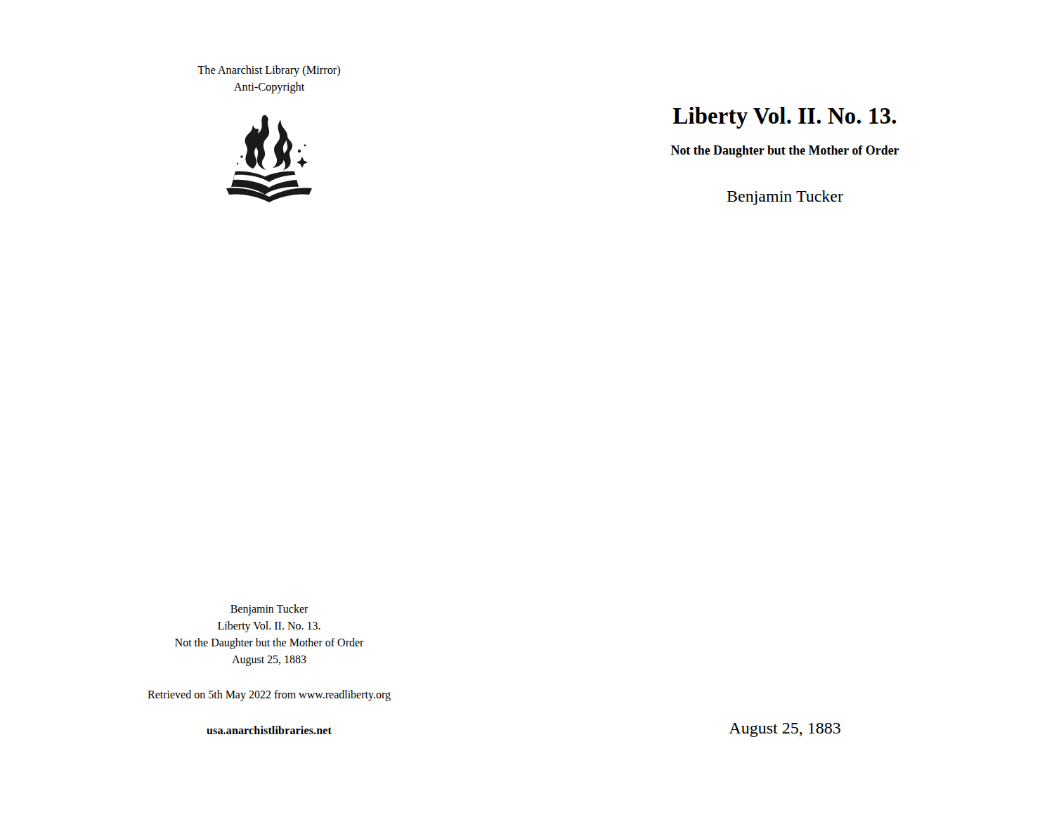The Anarchist Library (Mirror) Anti-Copyright
Benjamin Tucker
Liberty Vol. II. No. 13.
Not the Daughter but the Mother of Order
August 25, 1883
Retrieved on 5th May 2022 from www.readliberty.org
usa.anarchistlibraries.net
Liberty Vol. II. No. 13.
Not the Daughter but the Mother of Order
Benjamin Tucker
August 25, 1883